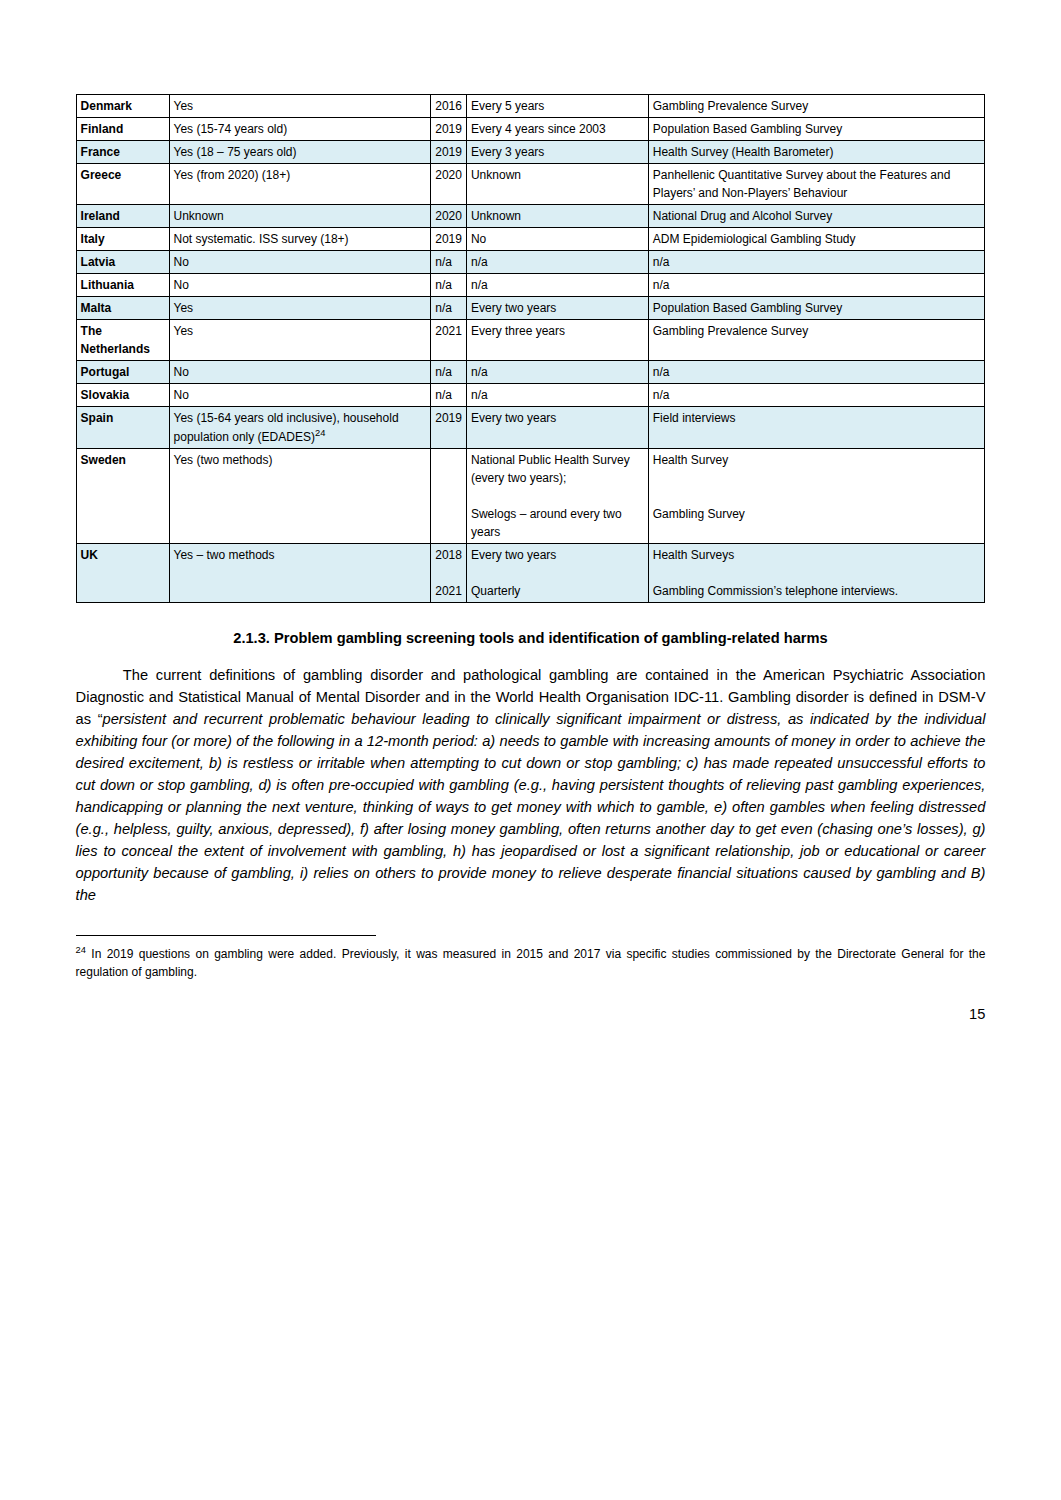| Denmark | Yes | 2016 | Every 5 years | Gambling Prevalence Survey |
| Finland | Yes (15-74 years old) | 2019 | Every 4 years since 2003 | Population Based Gambling Survey |
| France | Yes (18 – 75 years old) | 2019 | Every 3 years | Health Survey (Health Barometer) |
| Greece | Yes (from 2020) (18+) | 2020 | Unknown | Panhellenic Quantitative Survey about the Features and Players’ and Non-Players’ Behaviour |
| Ireland | Unknown | 2020 | Unknown | National Drug and Alcohol Survey |
| Italy | Not systematic. ISS survey (18+) | 2019 | No | ADM Epidemiological Gambling Study |
| Latvia | No | n/a | n/a | n/a |
| Lithuania | No | n/a | n/a | n/a |
| Malta | Yes | n/a | Every two years | Population Based Gambling Survey |
| The Netherlands | Yes | 2021 | Every three years | Gambling Prevalence Survey |
| Portugal | No | n/a | n/a | n/a |
| Slovakia | No | n/a | n/a | n/a |
| Spain | Yes (15-64 years old inclusive), household population only (EDADES) 24 | 2019 | Every two years | Field interviews |
| Sweden | Yes (two methods) | | National Public Health Survey (every two years); Swelogs – around every two years | Health Survey Gambling Survey |
| UK | Yes – two methods | 2018 2021 | Every two years Quarterly | Health Surveys Gambling Commission’s telephone interviews. |
2.1.3. Problem gambling screening tools and identification of gambling-related harms
The current definitions of gambling disorder and pathological gambling are contained in the American Psychiatric Association Diagnostic and Statistical Manual of Mental Disorder and in the World Health Organisation IDC-11. Gambling disorder is defined in DSM-V as “persistent and recurrent problematic behaviour leading to clinically significant impairment or distress, as indicated by the individual exhibiting four (or more) of the following in a 12-month period: a) needs to gamble with increasing amounts of money in order to achieve the desired excitement, b) is restless or irritable when attempting to cut down or stop gambling; c) has made repeated unsuccessful efforts to cut down or stop gambling, d) is often pre-occupied with gambling (e.g., having persistent thoughts of relieving past gambling experiences, handicapping or planning the next venture, thinking of ways to get money with which to gamble, e) often gambles when feeling distressed (e.g., helpless, guilty, anxious, depressed), f) after losing money gambling, often returns another day to get even (chasing one’s losses), g) lies to conceal the extent of involvement with gambling, h) has jeopardised or lost a significant relationship, job or educational or career opportunity because of gambling, i) relies on others to provide money to relieve desperate financial situations caused by gambling and B) the
24 In 2019 questions on gambling were added. Previously, it was measured in 2015 and 2017 via specific studies commissioned by the Directorate General for the regulation of gambling.
15